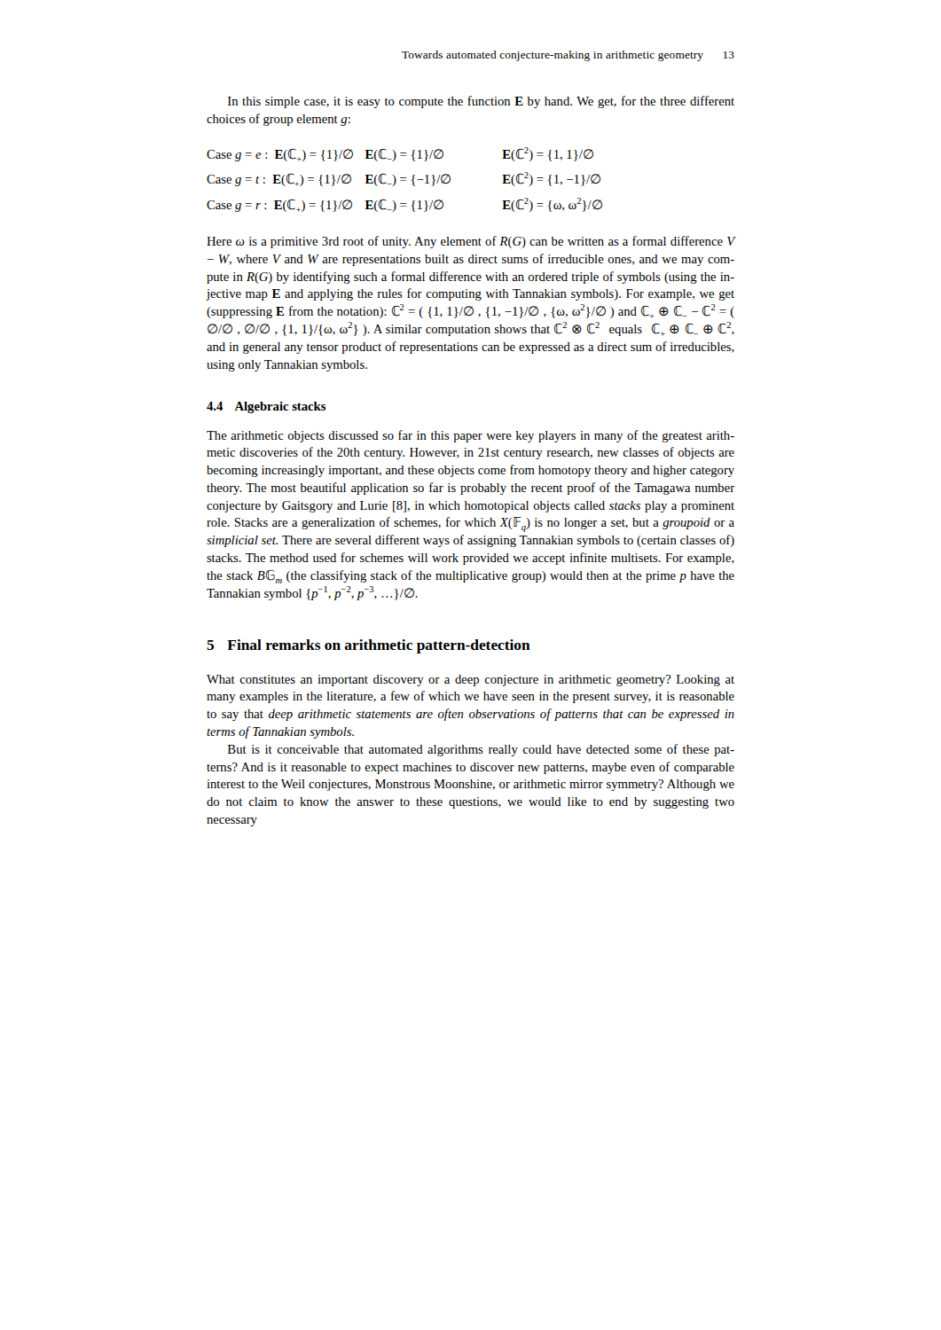Towards automated conjecture-making in arithmetic geometry13
In this simple case, it is easy to compute the function E by hand. We get, for the three different choices of group element g:
| Case g = e : E (ℂ + ) = {1}/∅ | E (ℂ − ) = {1}/∅ | E (ℂ 2 ) = {1, 1}/∅ | |
| Case g = t : E (ℂ + ) = {1}/∅ | E (ℂ − ) = {−1}/∅ | E (ℂ 2 ) = {1, −1}/∅ | |
| Case g = r : E (ℂ + ) = {1}/∅ | E (ℂ − ) = {1}/∅ | E (ℂ 2 ) = {ω, ω 2 }/∅ | |
Here ω is a primitive 3rd root of unity. Any element of R(G) can be written as a formal difference V − W, where V and W are representations built as direct sums of irreducible ones, and we may compute in R(G) by identifying such a formal difference with an ordered triple of symbols (using the injective map E and applying the rules for computing with Tannakian symbols). For example, we get (suppressing E from the notation): ℂ2 = ( {1, 1}/∅ , {1, −1}/∅ , {ω, ω2}/∅ ) and ℂ+ ⊕ ℂ− − ℂ2 = ( ∅/∅ , ∅/∅ , {1, 1}/{ω, ω2} ). A similar computation shows that ℂ2 ⊗ ℂ2 equals ℂ+ ⊕ ℂ− ⊕ ℂ2, and in general any tensor product of representations can be expressed as a direct sum of irreducibles, using only Tannakian symbols.
4.4 Algebraic stacks
The arithmetic objects discussed so far in this paper were key players in many of the greatest arithmetic discoveries of the 20th century. However, in 21st century research, new classes of objects are becoming increasingly important, and these objects come from homotopy theory and higher category theory. The most beautiful application so far is probably the recent proof of the Tamagawa number conjecture by Gaitsgory and Lurie [8], in which homotopical objects called stacks play a prominent role. Stacks are a generalization of schemes, for which X(𝔽q) is no longer a set, but a groupoid or a simplicial set. There are several different ways of assigning Tannakian symbols to (certain classes of) stacks. The method used for schemes will work provided we accept infinite multisets. For example, the stack B𝔾m (the classifying stack of the multiplicative group) would then at the prime p have the Tannakian symbol {p−1, p−2, p−3, …}/∅.
5 Final remarks on arithmetic pattern-detection
What constitutes an important discovery or a deep conjecture in arithmetic geometry? Looking at many examples in the literature, a few of which we have seen in the present survey, it is reasonable to say that deep arithmetic statements are often observations of patterns that can be expressed in terms of Tannakian symbols.
But is it conceivable that automated algorithms really could have detected some of these patterns? And is it reasonable to expect machines to discover new patterns, maybe even of comparable interest to the Weil conjectures, Monstrous Moonshine, or arithmetic mirror symmetry? Although we do not claim to know the answer to these questions, we would like to end by suggesting two necessary